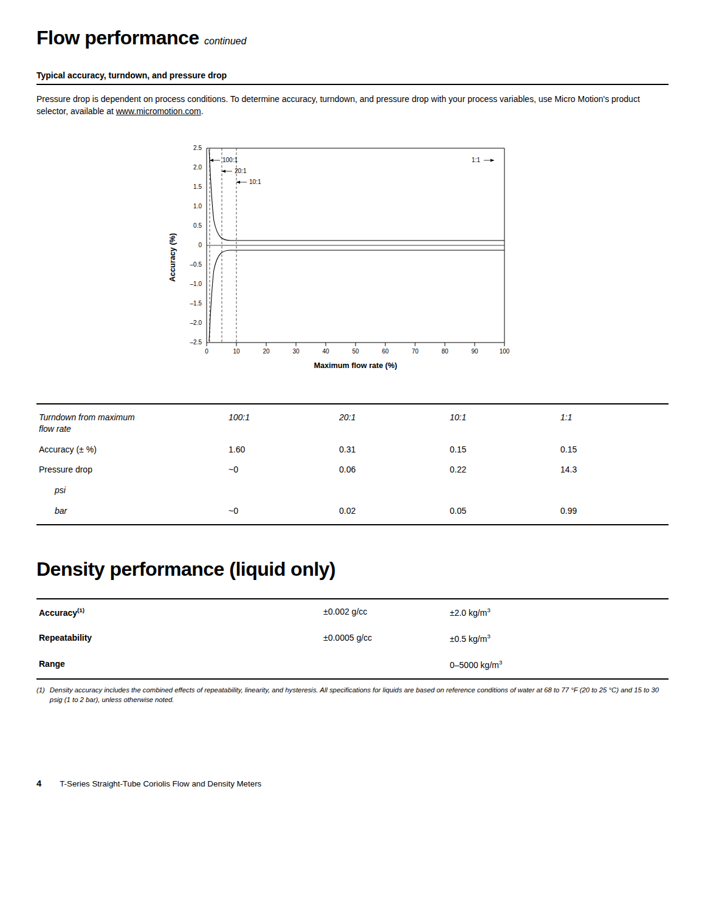Flow performance continued
Typical accuracy, turndown, and pressure drop
Pressure drop is dependent on process conditions. To determine accuracy, turndown, and pressure drop with your process variables, use Micro Motion's product selector, available at www.micromotion.com.
Accuracy (%) 2.5 2.0 1.5 1.0 0.5 0 –0.5 –1.0 –1.5 –2.0 –2.5 0 10 20 30 40 50 60 70 80 90 100 Maximum flow rate (%) 100:1 20:1 10:1 1:1
| Turndown from maximum flow rate | 100:1 | 20:1 | 10:1 | 1:1 |
| Accuracy (± %) | 1.60 | 0.31 | 0.15 | 0.15 |
| Pressure drop | ~0 | 0.06 | 0.22 | 14.3 |
| psi | | | | |
| bar | ~0 | 0.02 | 0.05 | 0.99 |
Density performance (liquid only)
| Accuracy (1) | ±0.002 g/cc | ±2.0 kg/m 3 |
| Repeatability | ±0.0005 g/cc | ±0.5 kg/m 3 |
| Range | | 0–5000 kg/m 3 |
(1) Density accuracy includes the combined effects of repeatability, linearity, and hysteresis. All specifications for liquids are based on reference conditions of water at 68 to 77 °F (20 to 25 °C) and 15 to 30 psig (1 to 2 bar), unless otherwise noted.
4 T-Series Straight-Tube Coriolis Flow and Density Meters